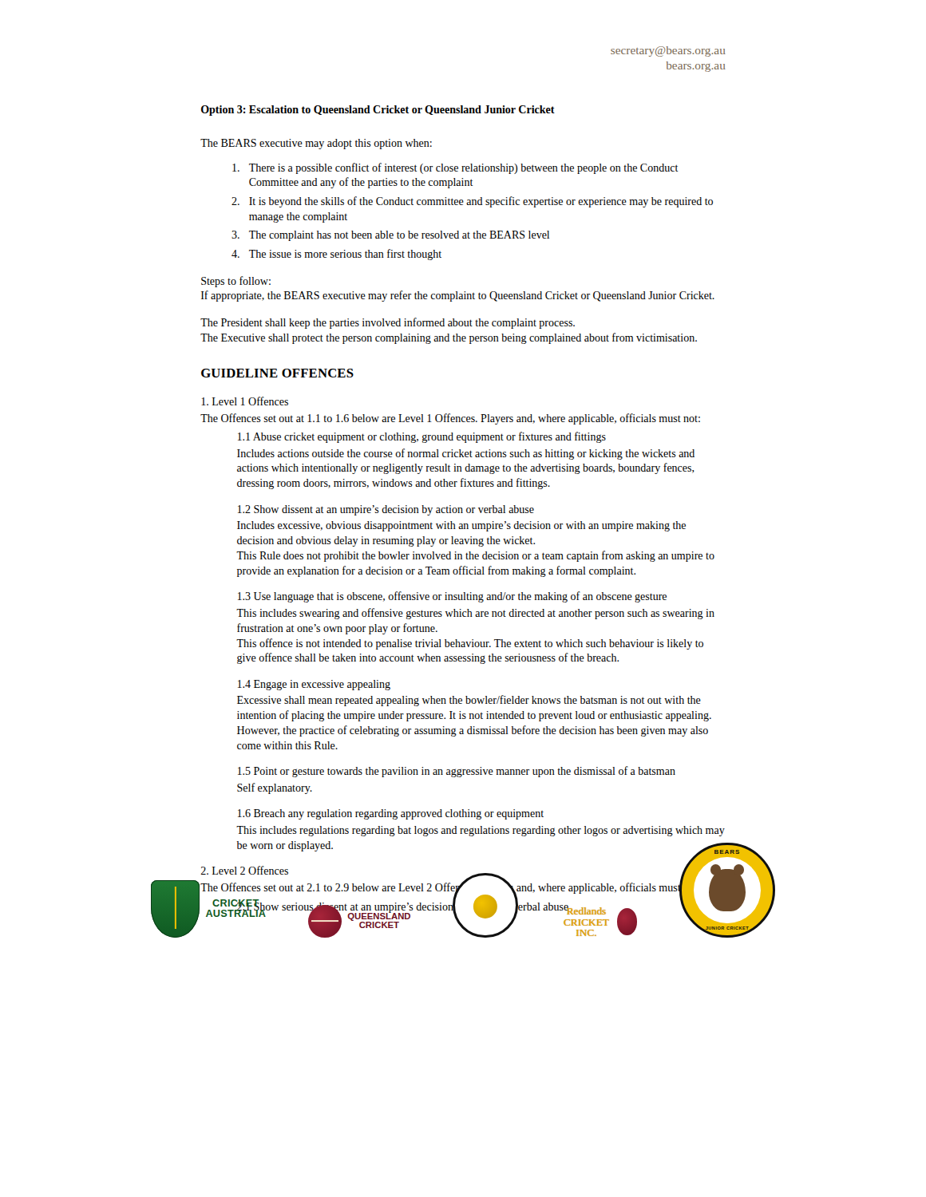secretary@bears.org.au
bears.org.au
Option 3: Escalation to Queensland Cricket or Queensland Junior Cricket
The BEARS executive may adopt this option when:
There is a possible conflict of interest (or close relationship) between the people on the Conduct Committee and any of the parties to the complaint
It is beyond the skills of the Conduct committee and specific expertise or experience may be required to manage the complaint
The complaint has not been able to be resolved at the BEARS level
The issue is more serious than first thought
Steps to follow:
If appropriate, the BEARS executive may refer the complaint to Queensland Cricket or Queensland Junior Cricket.
The President shall keep the parties involved informed about the complaint process.
The Executive shall protect the person complaining and the person being complained about from victimisation.
GUIDELINE OFFENCES
1. Level 1 Offences
The Offences set out at 1.1 to 1.6 below are Level 1 Offences. Players and, where applicable, officials must not:
1.1 Abuse cricket equipment or clothing, ground equipment or fixtures and fittings
Includes actions outside the course of normal cricket actions such as hitting or kicking the wickets and actions which intentionally or negligently result in damage to the advertising boards, boundary fences, dressing room doors, mirrors, windows and other fixtures and fittings.
1.2 Show dissent at an umpire’s decision by action or verbal abuse
Includes excessive, obvious disappointment with an umpire’s decision or with an umpire making the decision and obvious delay in resuming play or leaving the wicket.
This Rule does not prohibit the bowler involved in the decision or a team captain from asking an umpire to provide an explanation for a decision or a Team official from making a formal complaint.
1.3 Use language that is obscene, offensive or insulting and/or the making of an obscene gesture
This includes swearing and offensive gestures which are not directed at another person such as swearing in frustration at one’s own poor play or fortune.
This offence is not intended to penalise trivial behaviour. The extent to which such behaviour is likely to give offence shall be taken into account when assessing the seriousness of the breach.
1.4 Engage in excessive appealing
Excessive shall mean repeated appealing when the bowler/fielder knows the batsman is not out with the intention of placing the umpire under pressure. It is not intended to prevent loud or enthusiastic appealing. However, the practice of celebrating or assuming a dismissal before the decision has been given may also come within this Rule.
1.5 Point or gesture towards the pavilion in an aggressive manner upon the dismissal of a batsman
Self explanatory.
1.6 Breach any regulation regarding approved clothing or equipment
This includes regulations regarding bat logos and regulations regarding other logos or advertising which may be worn or displayed.
2. Level 2 Offences
The Offences set out at 2.1 to 2.9 below are Level 2 Offences. Players and, where applicable, officials must not:
2.1 Show serious dissent at an umpire’s decision by action or verbal abuse
CRICKET
AUSTRALIA
QUEENSLAND
CRICKET
Redlands
CRICKET INC.
BEARS
JUNIOR CRICKET